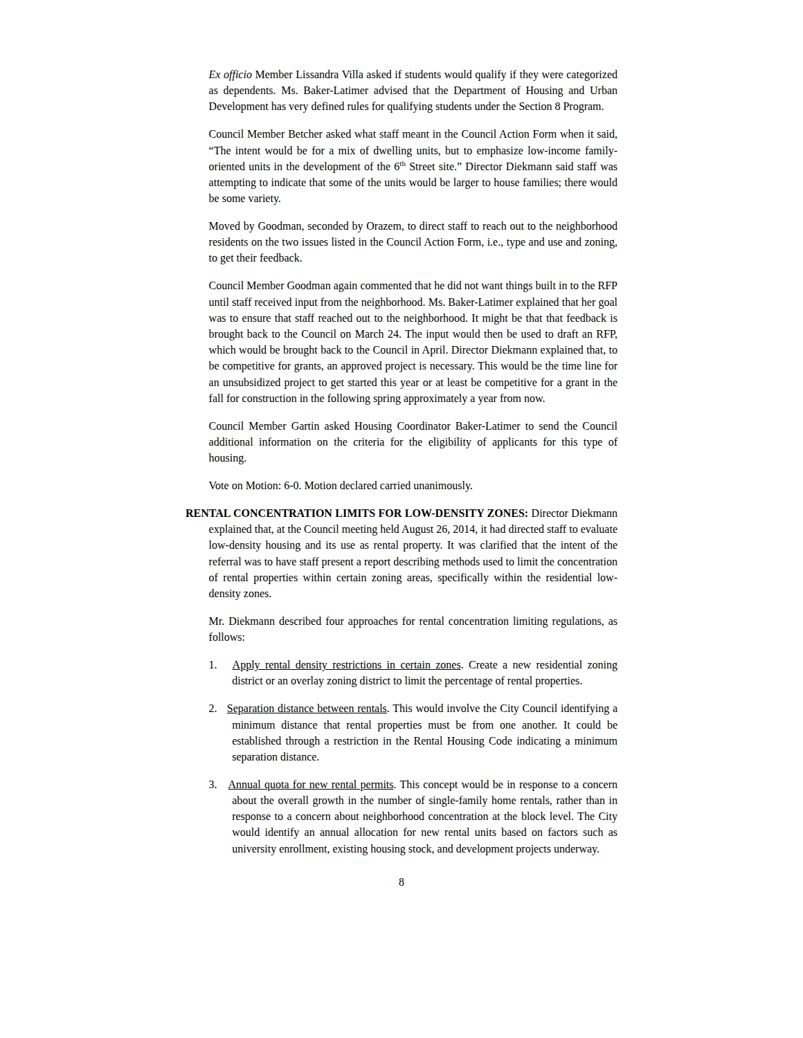Ex officio Member Lissandra Villa asked if students would qualify if they were categorized as dependents. Ms. Baker-Latimer advised that the Department of Housing and Urban Development has very defined rules for qualifying students under the Section 8 Program.
Council Member Betcher asked what staff meant in the Council Action Form when it said, “The intent would be for a mix of dwelling units, but to emphasize low-income family-oriented units in the development of the 6th Street site.” Director Diekmann said staff was attempting to indicate that some of the units would be larger to house families; there would be some variety.
Moved by Goodman, seconded by Orazem, to direct staff to reach out to the neighborhood residents on the two issues listed in the Council Action Form, i.e., type and use and zoning, to get their feedback.
Council Member Goodman again commented that he did not want things built in to the RFP until staff received input from the neighborhood. Ms. Baker-Latimer explained that her goal was to ensure that staff reached out to the neighborhood. It might be that that feedback is brought back to the Council on March 24. The input would then be used to draft an RFP, which would be brought back to the Council in April. Director Diekmann explained that, to be competitive for grants, an approved project is necessary. This would be the time line for an unsubsidized project to get started this year or at least be competitive for a grant in the fall for construction in the following spring approximately a year from now.
Council Member Gartin asked Housing Coordinator Baker-Latimer to send the Council additional information on the criteria for the eligibility of applicants for this type of housing.
Vote on Motion: 6-0. Motion declared carried unanimously.
RENTAL CONCENTRATION LIMITS FOR LOW-DENSITY ZONES: Director Diekmann explained that, at the Council meeting held August 26, 2014, it had directed staff to evaluate low-density housing and its use as rental property. It was clarified that the intent of the referral was to have staff present a report describing methods used to limit the concentration of rental properties within certain zoning areas, specifically within the residential low-density zones.
Mr. Diekmann described four approaches for rental concentration limiting regulations, as follows:
1. Apply rental density restrictions in certain zones. Create a new residential zoning district or an overlay zoning district to limit the percentage of rental properties.
2. Separation distance between rentals. This would involve the City Council identifying a minimum distance that rental properties must be from one another. It could be established through a restriction in the Rental Housing Code indicating a minimum separation distance.
3. Annual quota for new rental permits. This concept would be in response to a concern about the overall growth in the number of single-family home rentals, rather than in response to a concern about neighborhood concentration at the block level. The City would identify an annual allocation for new rental units based on factors such as university enrollment, existing housing stock, and development projects underway.
8